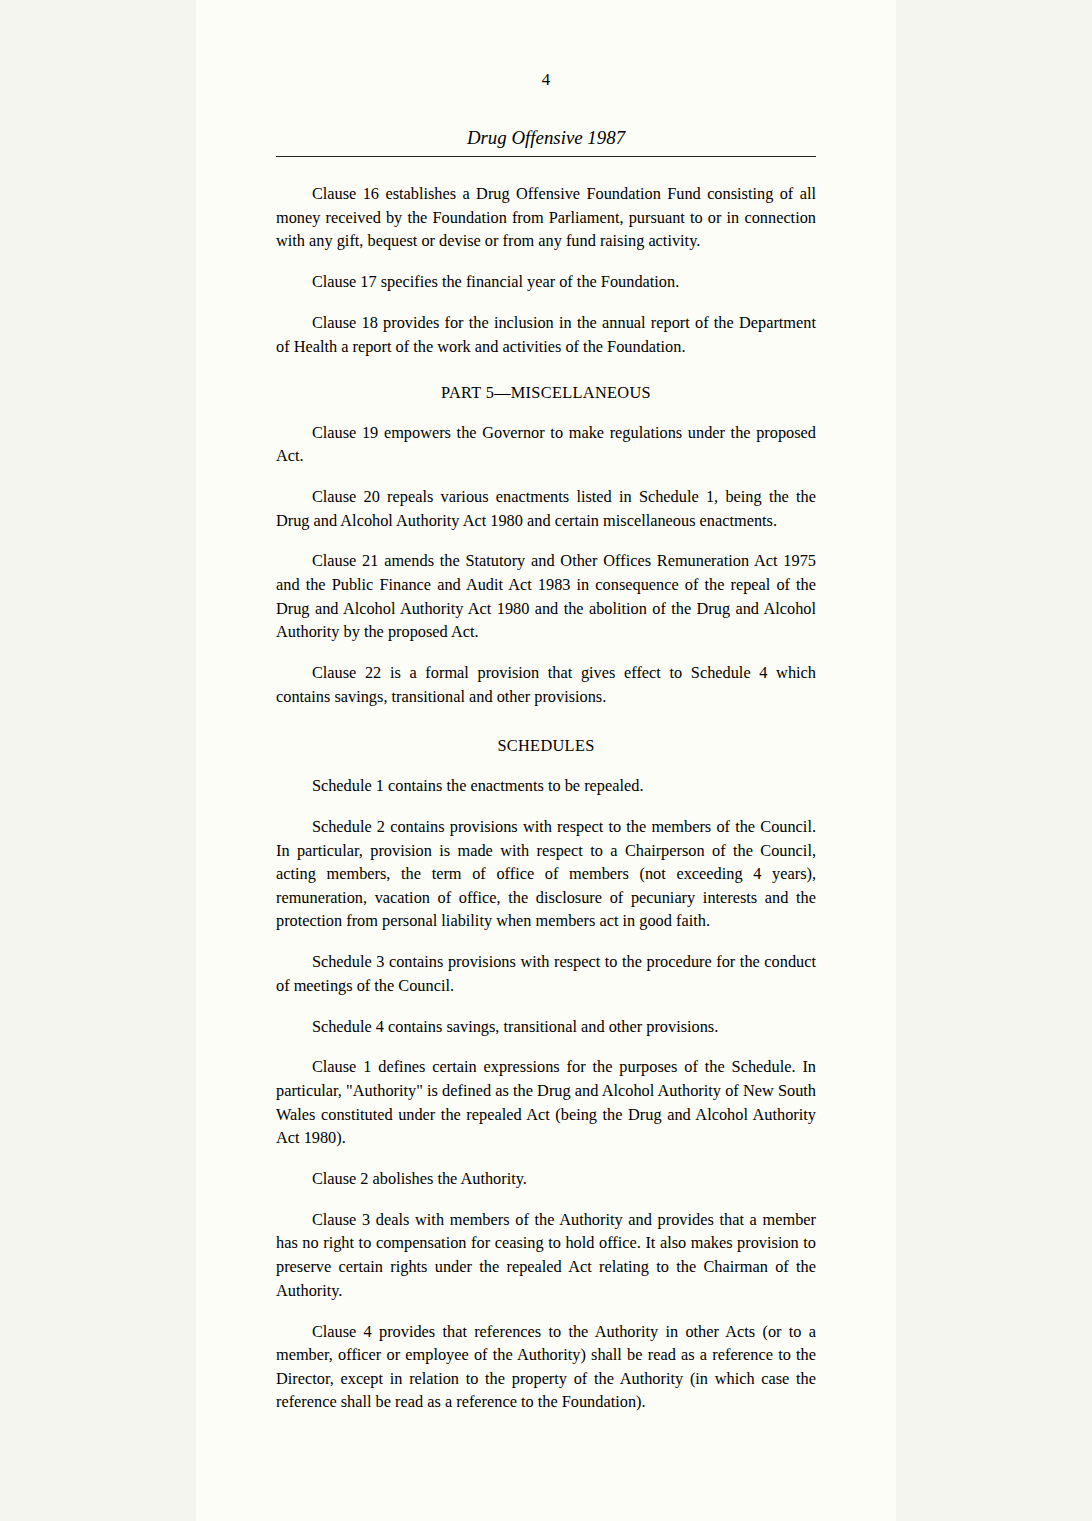4
Drug Offensive 1987
Clause 16 establishes a Drug Offensive Foundation Fund consisting of all money received by the Foundation from Parliament, pursuant to or in connection with any gift, bequest or devise or from any fund raising activity.
Clause 17 specifies the financial year of the Foundation.
Clause 18 provides for the inclusion in the annual report of the Department of Health a report of the work and activities of the Foundation.
PART 5—MISCELLANEOUS
Clause 19 empowers the Governor to make regulations under the proposed Act.
Clause 20 repeals various enactments listed in Schedule 1, being the the Drug and Alcohol Authority Act 1980 and certain miscellaneous enactments.
Clause 21 amends the Statutory and Other Offices Remuneration Act 1975 and the Public Finance and Audit Act 1983 in consequence of the repeal of the Drug and Alcohol Authority Act 1980 and the abolition of the Drug and Alcohol Authority by the proposed Act.
Clause 22 is a formal provision that gives effect to Schedule 4 which contains savings, transitional and other provisions.
SCHEDULES
Schedule 1 contains the enactments to be repealed.
Schedule 2 contains provisions with respect to the members of the Council. In particular, provision is made with respect to a Chairperson of the Council, acting members, the term of office of members (not exceeding 4 years), remuneration, vacation of office, the disclosure of pecuniary interests and the protection from personal liability when members act in good faith.
Schedule 3 contains provisions with respect to the procedure for the conduct of meetings of the Council.
Schedule 4 contains savings, transitional and other provisions.
Clause 1 defines certain expressions for the purposes of the Schedule. In particular, "Authority" is defined as the Drug and Alcohol Authority of New South Wales constituted under the repealed Act (being the Drug and Alcohol Authority Act 1980).
Clause 2 abolishes the Authority.
Clause 3 deals with members of the Authority and provides that a member has no right to compensation for ceasing to hold office. It also makes provision to preserve certain rights under the repealed Act relating to the Chairman of the Authority.
Clause 4 provides that references to the Authority in other Acts (or to a member, officer or employee of the Authority) shall be read as a reference to the Director, except in relation to the property of the Authority (in which case the reference shall be read as a reference to the Foundation).